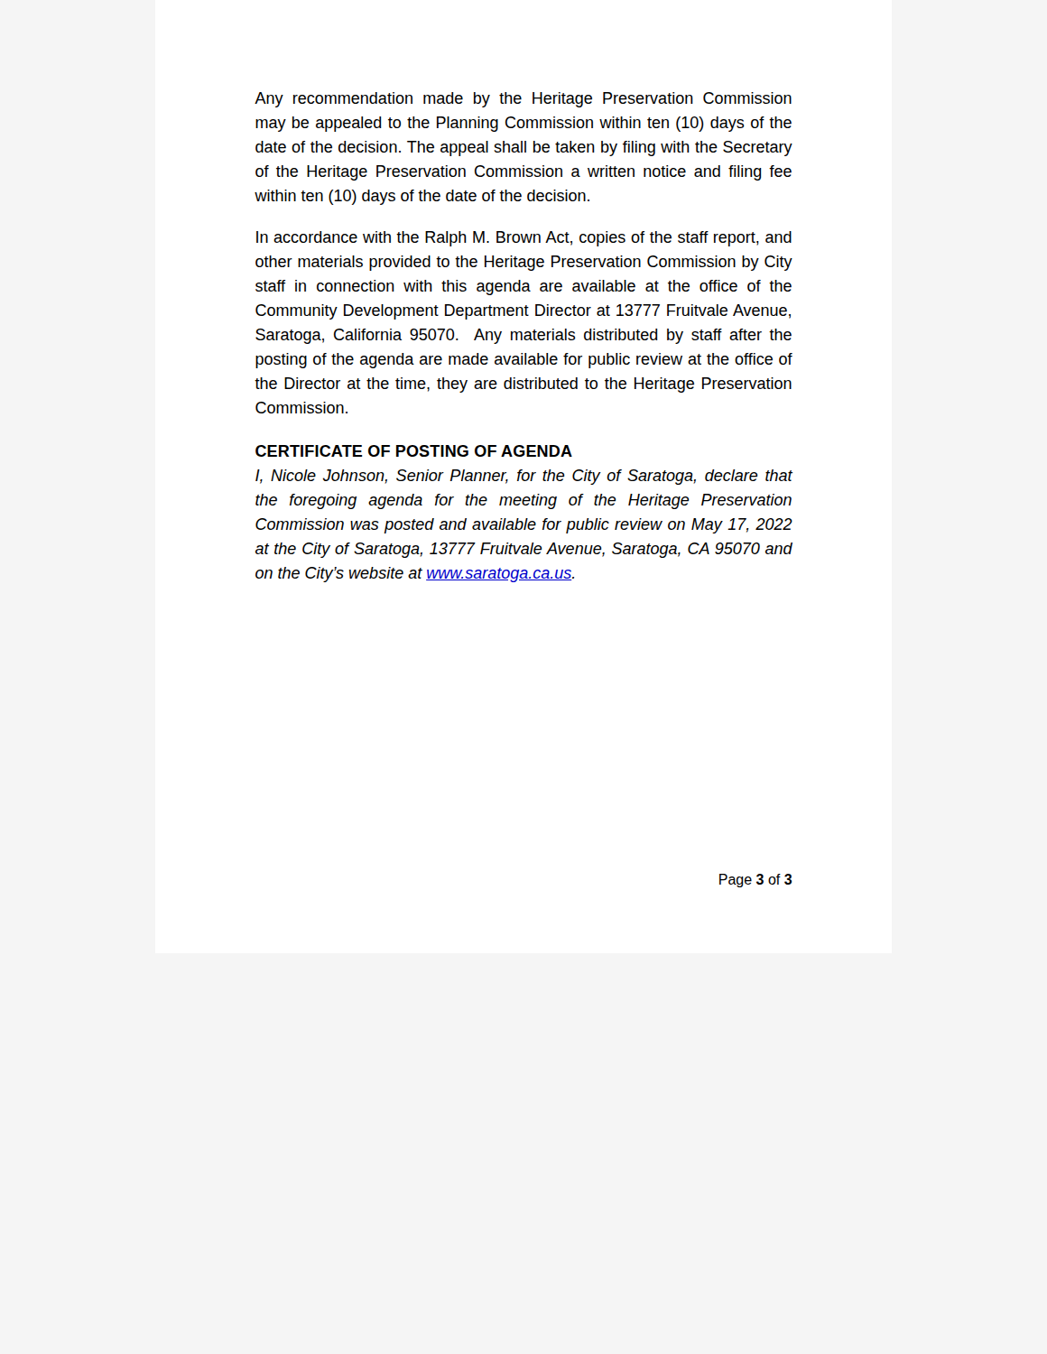Any recommendation made by the Heritage Preservation Commission may be appealed to the Planning Commission within ten (10) days of the date of the decision. The appeal shall be taken by filing with the Secretary of the Heritage Preservation Commission a written notice and filing fee within ten (10) days of the date of the decision.
In accordance with the Ralph M. Brown Act, copies of the staff report, and other materials provided to the Heritage Preservation Commission by City staff in connection with this agenda are available at the office of the Community Development Department Director at 13777 Fruitvale Avenue, Saratoga, California 95070. Any materials distributed by staff after the posting of the agenda are made available for public review at the office of the Director at the time, they are distributed to the Heritage Preservation Commission.
CERTIFICATE OF POSTING OF AGENDA
I, Nicole Johnson, Senior Planner, for the City of Saratoga, declare that the foregoing agenda for the meeting of the Heritage Preservation Commission was posted and available for public review on May 17, 2022 at the City of Saratoga, 13777 Fruitvale Avenue, Saratoga, CA 95070 and on the City’s website at www.saratoga.ca.us.
Page 3 of 3